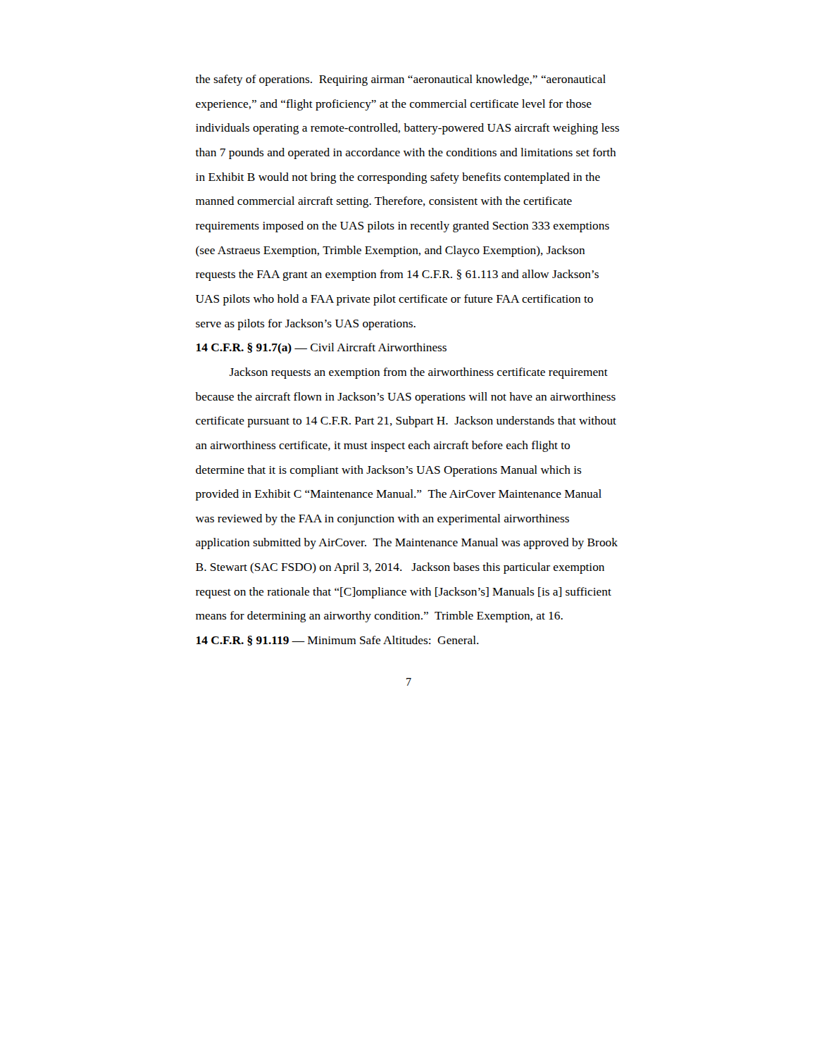the safety of operations. Requiring airman “aeronautical knowledge,” “aeronautical experience,” and “flight proficiency” at the commercial certificate level for those individuals operating a remote-controlled, battery-powered UAS aircraft weighing less than 7 pounds and operated in accordance with the conditions and limitations set forth in Exhibit B would not bring the corresponding safety benefits contemplated in the manned commercial aircraft setting. Therefore, consistent with the certificate requirements imposed on the UAS pilots in recently granted Section 333 exemptions (see Astraeus Exemption, Trimble Exemption, and Clayco Exemption), Jackson requests the FAA grant an exemption from 14 C.F.R. § 61.113 and allow Jackson’s UAS pilots who hold a FAA private pilot certificate or future FAA certification to serve as pilots for Jackson’s UAS operations.
14 C.F.R. § 91.7(a) — Civil Aircraft Airworthiness
Jackson requests an exemption from the airworthiness certificate requirement because the aircraft flown in Jackson’s UAS operations will not have an airworthiness certificate pursuant to 14 C.F.R. Part 21, Subpart H. Jackson understands that without an airworthiness certificate, it must inspect each aircraft before each flight to determine that it is compliant with Jackson’s UAS Operations Manual which is provided in Exhibit C “Maintenance Manual.” The AirCover Maintenance Manual was reviewed by the FAA in conjunction with an experimental airworthiness application submitted by AirCover. The Maintenance Manual was approved by Brook B. Stewart (SAC FSDO) on April 3, 2014. Jackson bases this particular exemption request on the rationale that “[C]ompliance with [Jackson’s] Manuals [is a] sufficient means for determining an airworthy condition.” Trimble Exemption, at 16.
14 C.F.R. § 91.119 — Minimum Safe Altitudes: General.
7